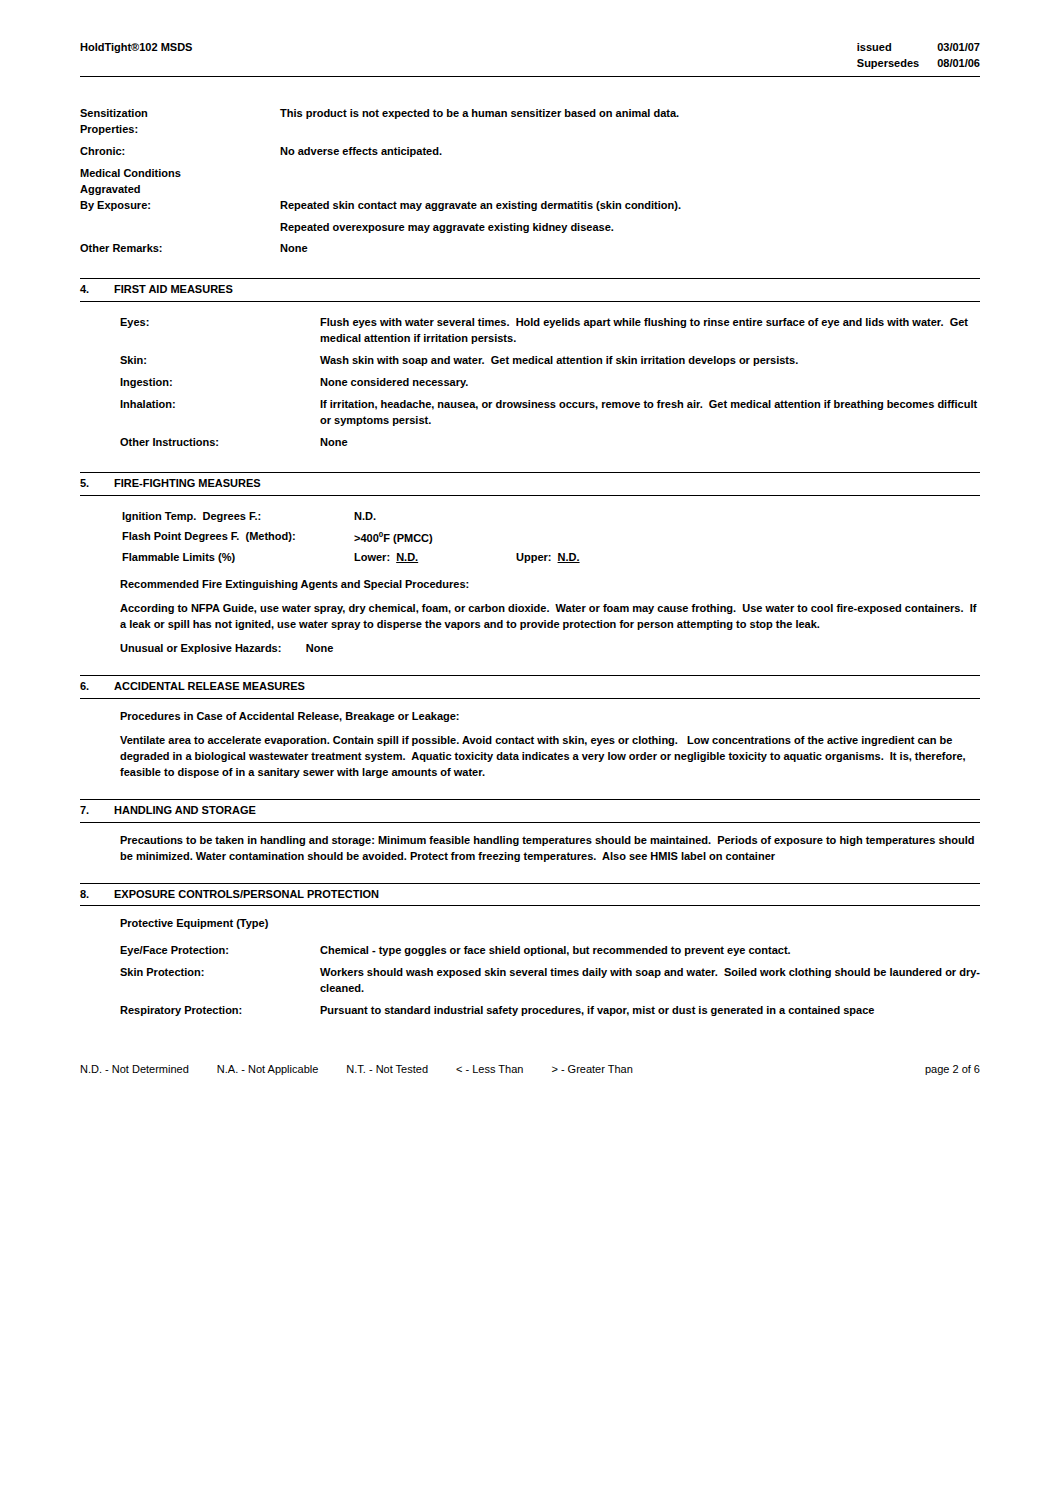HoldTight®102 MSDS
| issued | 03/01/07 |
| Supersedes | 08/01/06 |
| Sensitization Properties: | This product is not expected to be a human sensitizer based on animal data. |
| Chronic: | No adverse effects anticipated. |
| Medical Conditions Aggravated By Exposure: | Repeated skin contact may aggravate an existing dermatitis (skin condition). |
| | Repeated overexposure may aggravate existing kidney disease. |
| Other Remarks: | None |
4. FIRST AID MEASURES
| Eyes: | Flush eyes with water several times. Hold eyelids apart while flushing to rinse entire surface of eye and lids with water. Get medical attention if irritation persists. |
| Skin: | Wash skin with soap and water. Get medical attention if skin irritation develops or persists. |
| Ingestion: | None considered necessary. |
| Inhalation: | If irritation, headache, nausea, or drowsiness occurs, remove to fresh air. Get medical attention if breathing becomes difficult or symptoms persist. |
| Other Instructions: | None |
5. FIRE-FIGHTING MEASURES
| Ignition Temp. Degrees F.: | N.D. | |
| Flash Point Degrees F. (Method): | >400 0 F (PMCC) | |
| Flammable Limits (%) | Lower: N.D. | Upper: N.D. |
Recommended Fire Extinguishing Agents and Special Procedures:
According to NFPA Guide, use water spray, dry chemical, foam, or carbon dioxide. Water or foam may cause frothing. Use water to cool fire-exposed containers. If a leak or spill has not ignited, use water spray to disperse the vapors and to provide protection for person attempting to stop the leak.
Unusual or Explosive Hazards: None
6. ACCIDENTAL RELEASE MEASURES
Procedures in Case of Accidental Release, Breakage or Leakage:
Ventilate area to accelerate evaporation. Contain spill if possible. Avoid contact with skin, eyes or clothing. Low concentrations of the active ingredient can be degraded in a biological wastewater treatment system. Aquatic toxicity data indicates a very low order or negligible toxicity to aquatic organisms. It is, therefore, feasible to dispose of in a sanitary sewer with large amounts of water.
7. HANDLING AND STORAGE
Precautions to be taken in handling and storage: Minimum feasible handling temperatures should be maintained. Periods of exposure to high temperatures should be minimized. Water contamination should be avoided. Protect from freezing temperatures. Also see HMIS label on container
8. EXPOSURE CONTROLS/PERSONAL PROTECTION
Protective Equipment (Type)
| Eye/Face Protection: | Chemical - type goggles or face shield optional, but recommended to prevent eye contact. |
| Skin Protection: | Workers should wash exposed skin several times daily with soap and water. Soiled work clothing should be laundered or dry-cleaned. |
| Respiratory Protection: | Pursuant to standard industrial safety procedures, if vapor, mist or dust is generated in a contained space |
N.D. - Not Determined N.A. - Not Applicable N.T. - Not Tested < - Less Than > - Greater Than
page 2 of 6